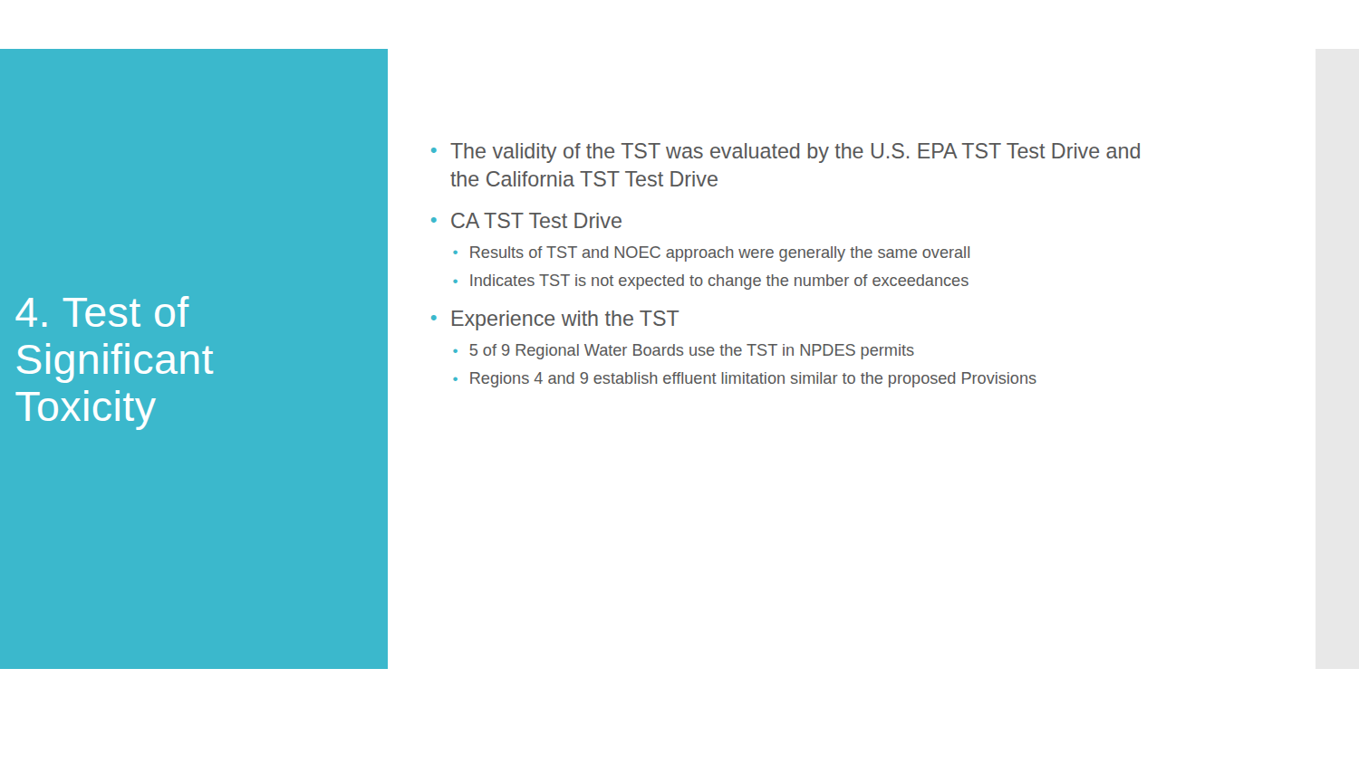4. Test of Significant Toxicity
The validity of the TST was evaluated by the U.S. EPA TST Test Drive and the California TST Test Drive
CA TST Test Drive
Results of TST and NOEC approach were generally the same overall
Indicates TST is not expected to change the number of exceedances
Experience with the TST
5 of 9 Regional Water Boards use the TST in NPDES permits
Regions 4 and 9 establish effluent limitation similar to the proposed Provisions